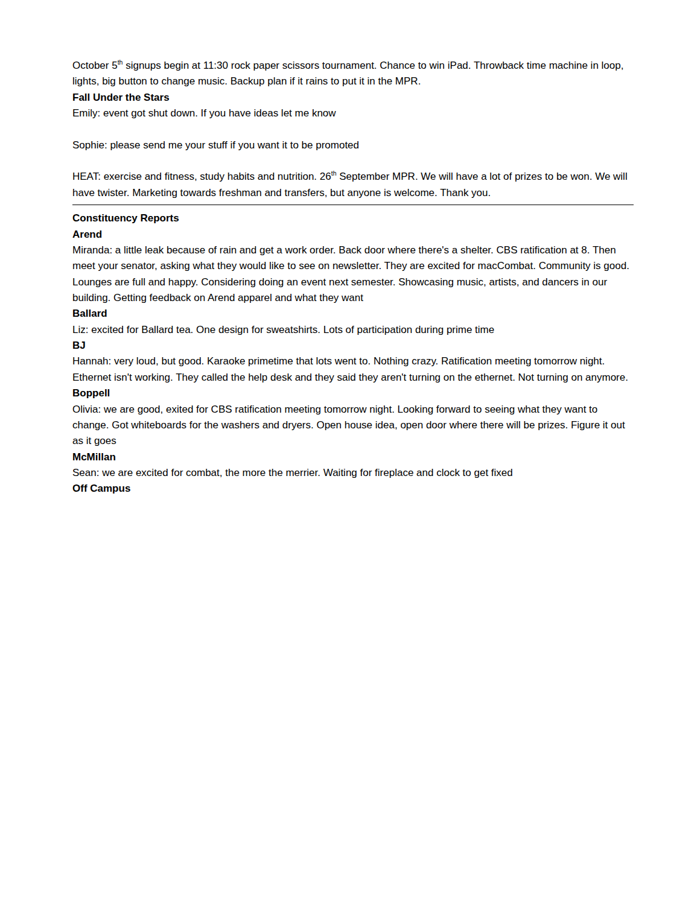October 5th signups begin at 11:30 rock paper scissors tournament. Chance to win iPad. Throwback time machine in loop, lights, big button to change music. Backup plan if it rains to put it in the MPR.
Fall Under the Stars
Emily: event got shut down. If you have ideas let me know
Sophie: please send me your stuff if you want it to be promoted
HEAT: exercise and fitness, study habits and nutrition. 26th September MPR. We will have a lot of prizes to be won. We will have twister. Marketing towards freshman and transfers, but anyone is welcome. Thank you.
Constituency Reports
Arend
Miranda: a little leak because of rain and get a work order. Back door where there's a shelter. CBS ratification at 8. Then meet your senator, asking what they would like to see on newsletter. They are excited for macCombat. Community is good. Lounges are full and happy. Considering doing an event next semester. Showcasing music, artists, and dancers in our building. Getting feedback on Arend apparel and what they want
Ballard
Liz: excited for Ballard tea. One design for sweatshirts. Lots of participation during prime time
BJ
Hannah: very loud, but good. Karaoke primetime that lots went to. Nothing crazy. Ratification meeting tomorrow night. Ethernet isn't working. They called the help desk and they said they aren't turning on the ethernet. Not turning on anymore.
Boppell
Olivia: we are good, exited for CBS ratification meeting tomorrow night. Looking forward to seeing what they want to change. Got whiteboards for the washers and dryers. Open house idea, open door where there will be prizes. Figure it out as it goes
McMillan
Sean: we are excited for combat, the more the merrier. Waiting for fireplace and clock to get fixed
Off Campus